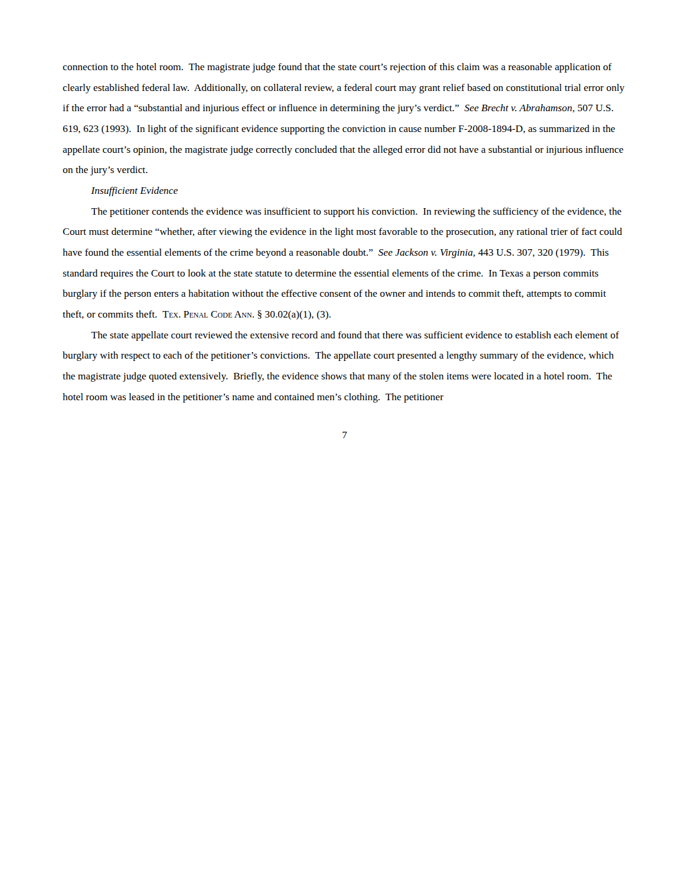connection to the hotel room. The magistrate judge found that the state court’s rejection of this claim was a reasonable application of clearly established federal law. Additionally, on collateral review, a federal court may grant relief based on constitutional trial error only if the error had a “substantial and injurious effect or influence in determining the jury’s verdict.” See Brecht v. Abrahamson, 507 U.S. 619, 623 (1993). In light of the significant evidence supporting the conviction in cause number F-2008-1894-D, as summarized in the appellate court’s opinion, the magistrate judge correctly concluded that the alleged error did not have a substantial or injurious influence on the jury’s verdict.
Insufficient Evidence
The petitioner contends the evidence was insufficient to support his conviction. In reviewing the sufficiency of the evidence, the Court must determine “whether, after viewing the evidence in the light most favorable to the prosecution, any rational trier of fact could have found the essential elements of the crime beyond a reasonable doubt.” See Jackson v. Virginia, 443 U.S. 307, 320 (1979). This standard requires the Court to look at the state statute to determine the essential elements of the crime. In Texas a person commits burglary if the person enters a habitation without the effective consent of the owner and intends to commit theft, attempts to commit theft, or commits theft. Tex. Penal Code Ann. § 30.02(a)(1), (3).
The state appellate court reviewed the extensive record and found that there was sufficient evidence to establish each element of burglary with respect to each of the petitioner’s convictions. The appellate court presented a lengthy summary of the evidence, which the magistrate judge quoted extensively. Briefly, the evidence shows that many of the stolen items were located in a hotel room. The hotel room was leased in the petitioner’s name and contained men’s clothing. The petitioner
7